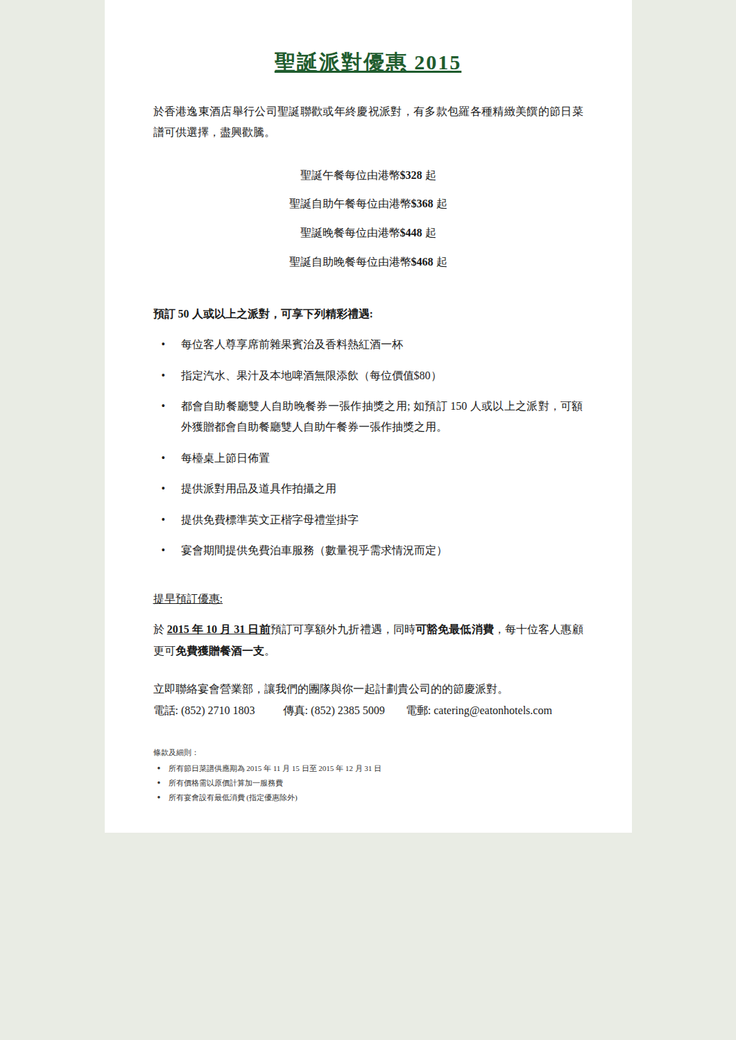聖誕派對優惠 2015
於香港逸東酒店舉行公司聖誕聯歡或年終慶祝派對，有多款包羅各種精緻美饌的節日菜譜可供選擇，盡興歡騰。
聖誕午餐每位由港幣$328 起
聖誕自助午餐每位由港幣$368 起
聖誕晚餐每位由港幣$448 起
聖誕自助晚餐每位由港幣$468 起
預訂 50 人或以上之派對，可享下列精彩禮遇:
每位客人尊享席前雜果賓治及香料熱紅酒一杯
指定汽水、果汁及本地啤酒無限添飲（每位價值$80）
都會自助餐廳雙人自助晚餐券一張作抽獎之用; 如預訂 150 人或以上之派對，可額外獲贈都會自助餐廳雙人自助午餐券一張作抽獎之用。
每檯桌上節日佈置
提供派對用品及道具作拍攝之用
提供免費標準英文正楷字母禮堂掛字
宴會期間提供免費泊車服務（數量視乎需求情況而定）
提早預訂優惠:
於 2015 年 10 月 31 日前預訂可享額外九折禮遇，同時可豁免最低消費，每十位客人惠顧更可免費獲贈餐酒一支。
立即聯絡宴會營業部，讓我們的團隊與你一起計劃貴公司的的節慶派對。
電話: (852) 2710 1803 傳真: (852) 2385 5009 電郵: catering@eatonhotels.com
條款及細則：
所有節日菜譜供應期為 2015 年 11 月 15 日至 2015 年 12 月 31 日
所有價格需以原價計算加一服務費
所有宴會設有最低消費 (指定優惠除外)